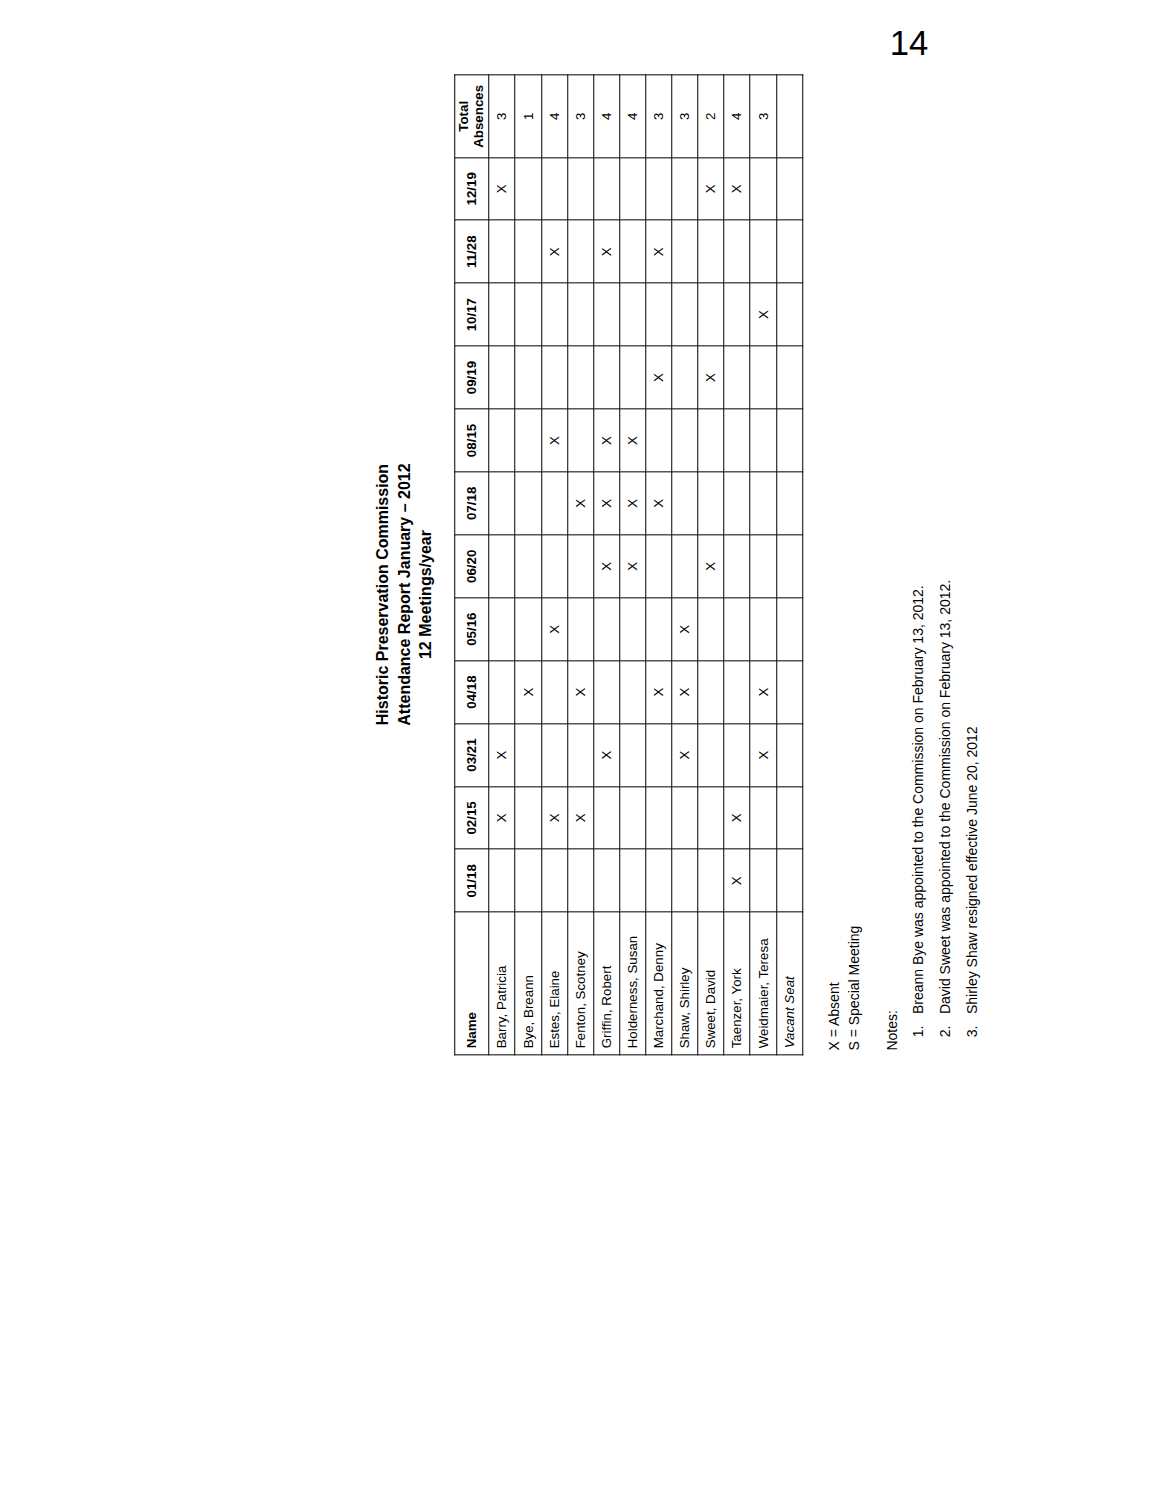14
Historic Preservation Commission
Attendance Report January – 2012
12 Meetings/year
| Name | 01/18 | 02/15 | 03/21 | 04/18 | 05/16 | 06/20 | 07/18 | 08/15 | 09/19 | 10/17 | 11/28 | 12/19 | Total Absences |
| --- | --- | --- | --- | --- | --- | --- | --- | --- | --- | --- | --- | --- | --- |
| Barry, Patricia | | X | X | | | | | | | | | X | 3 |
| Bye, Breann | | | | X | | | | | | | | | 1 |
| Estes, Elaine | | X | | | X | | | X | | | X | | 4 |
| Fenton, Scotney | | X | | X | | | X | | | | | | 3 |
| Griffin, Robert | | | X | | | X | X | X | | | X | | 4 |
| Holderness, Susan | | | | | | X | X | X | | | | | 4 |
| Marchand, Denny | | | | X | | | X | | X | | X | | 3 |
| Shaw, Shirley | | | X | X | X | | | | | | | | 3 |
| Sweet, David | | | | | | X | | | X | | | X | 2 |
| Taenzer, York | X | X | | | | | | | | | | X | 4 |
| Weidmaier, Teresa | | | X | X | | | | | | X | | | 3 |
| Vacant Seat | | | | | | | | | | | | | |
X = Absent
S = Special Meeting
Notes:
Breann Bye was appointed to the Commission on February 13, 2012.
David Sweet was appointed to the Commission on February 13, 2012.
Shirley Shaw resigned effective June 20, 2012